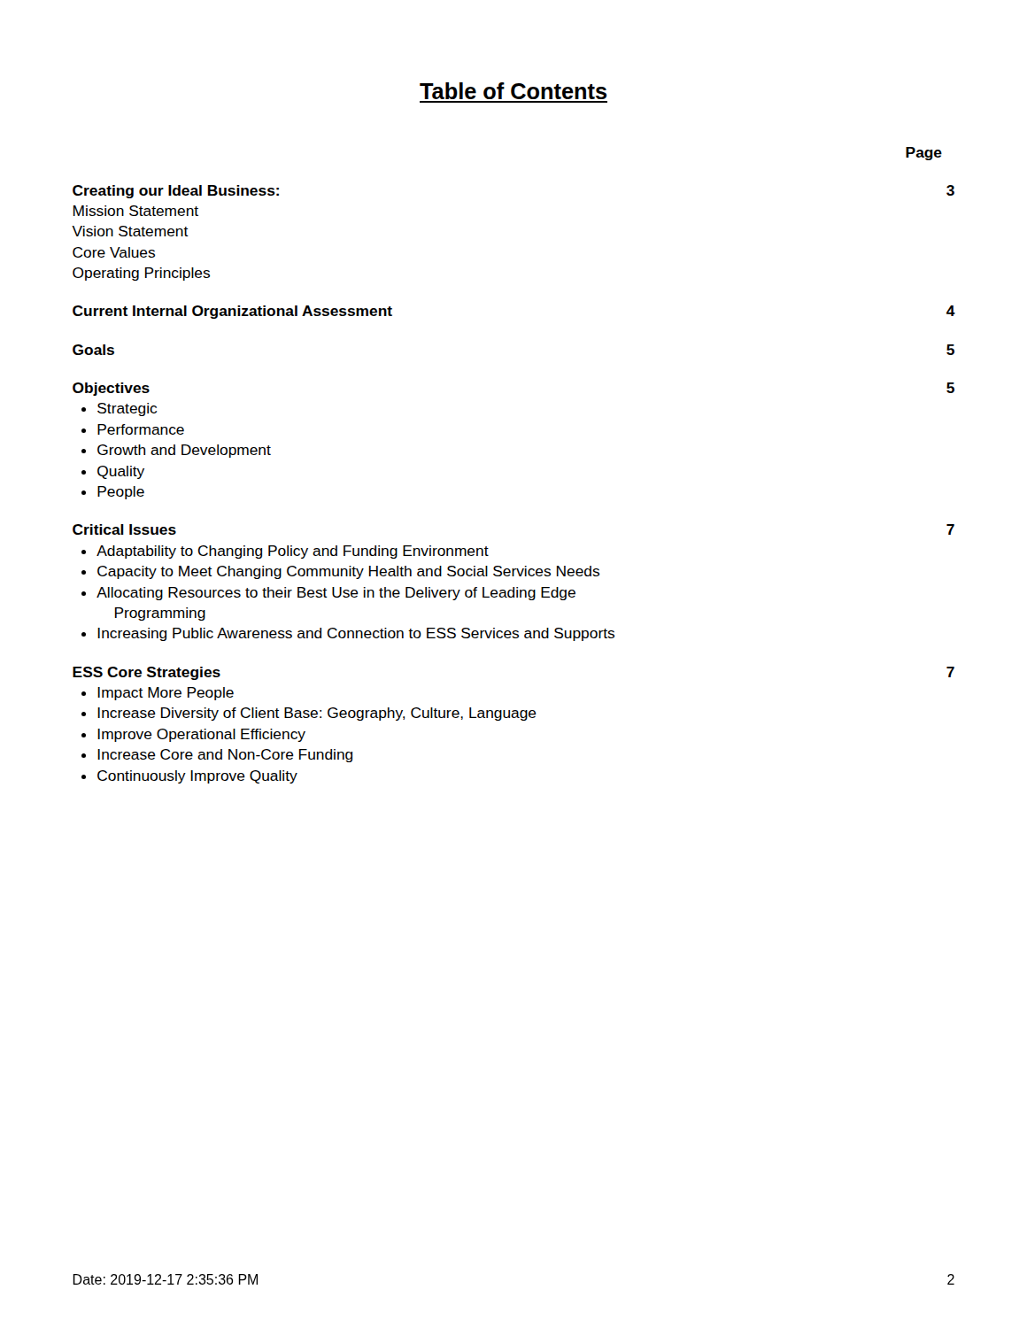Table of Contents
Page
| Creating our Ideal Business: Mission Statement Vision Statement Core Values Operating Principles | 3 |
| Current Internal Organizational Assessment | 4 |
| Goals | 5 |
| Objectives Strategic Performance Growth and Development Quality People | 5 |
| Critical Issues Adaptability to Changing Policy and Funding Environment Capacity to Meet Changing Community Health and Social Services Needs Allocating Resources to their Best Use in the Delivery of Leading Edge Programming Increasing Public Awareness and Connection to ESS Services and Supports | 7 |
| ESS Core Strategies Impact More People Increase Diversity of Client Base: Geography, Culture, Language Improve Operational Efficiency Increase Core and Non-Core Funding Continuously Improve Quality | 7 |
Date: 2019-12-17 2:35:36 PM 2